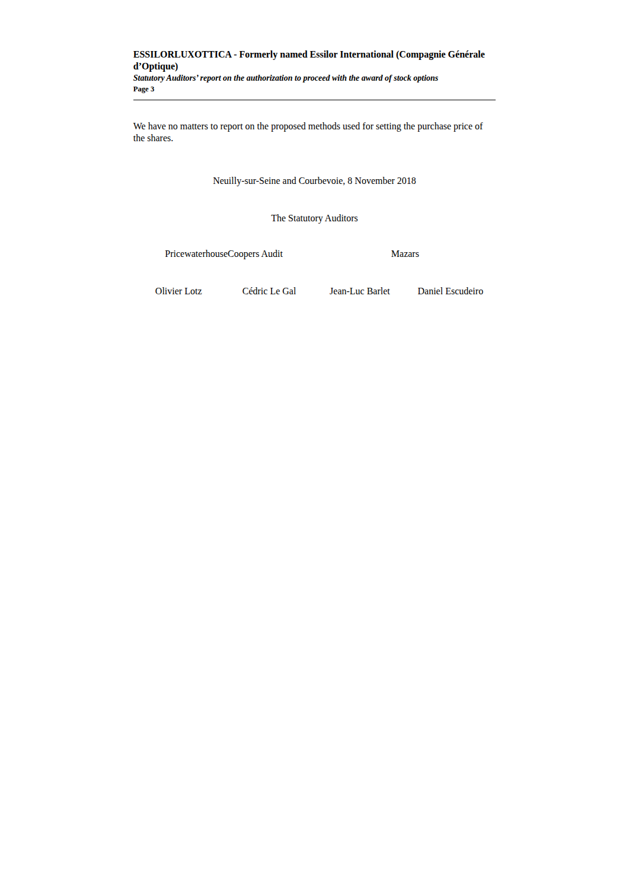ESSILORLUXOTTICA - Formerly named Essilor International (Compagnie Générale d’Optique)
Statutory Auditors’ report on the authorization to proceed with the award of stock options
Page 3
We have no matters to report on the proposed methods used for setting the purchase price of the shares.
Neuilly-sur-Seine and Courbevoie, 8 November 2018
The Statutory Auditors
| PricewaterhouseCoopers Audit | Mazars |
| Olivier Lotz | Cédric Le Gal | Jean-Luc Barlet | Daniel Escudeiro |